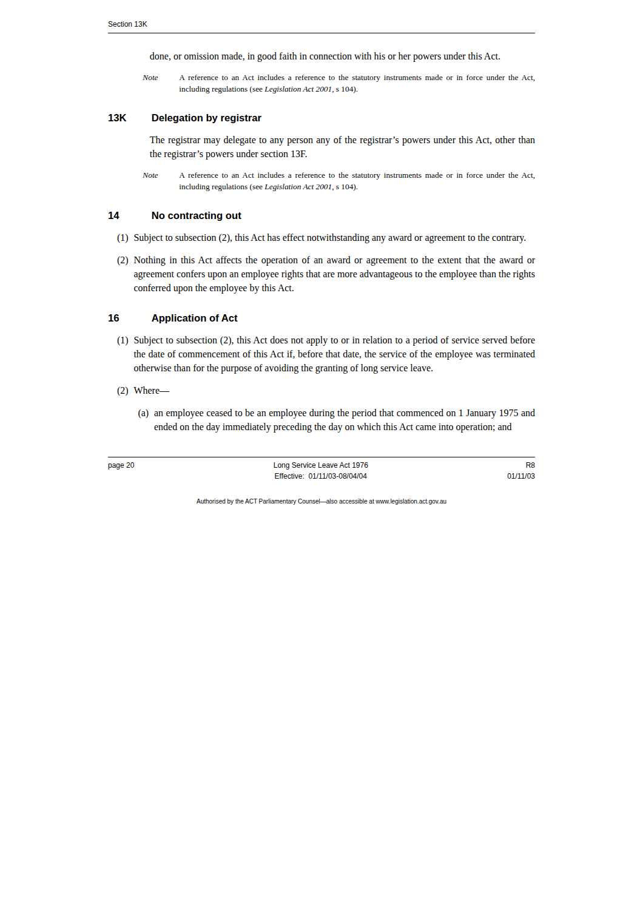Section 13K
done, or omission made, in good faith in connection with his or her powers under this Act.
Note
A reference to an Act includes a reference to the statutory instruments made or in force under the Act, including regulations (see Legislation Act 2001, s 104).
13K Delegation by registrar
The registrar may delegate to any person any of the registrar’s powers under this Act, other than the registrar’s powers under section 13F.
Note
A reference to an Act includes a reference to the statutory instruments made or in force under the Act, including regulations (see Legislation Act 2001, s 104).
14 No contracting out
(1)
Subject to subsection (2), this Act has effect notwithstanding any award or agreement to the contrary.
(2)
Nothing in this Act affects the operation of an award or agreement to the extent that the award or agreement confers upon an employee rights that are more advantageous to the employee than the rights conferred upon the employee by this Act.
16 Application of Act
(1)
Subject to subsection (2), this Act does not apply to or in relation to a period of service served before the date of commencement of this Act if, before that date, the service of the employee was terminated otherwise than for the purpose of avoiding the granting of long service leave.
(2)
Where—
(a)
an employee ceased to be an employee during the period that commenced on 1 January 1975 and ended on the day immediately preceding the day on which this Act came into operation; and
page 20
Long Service Leave Act 1976
Effective: 01/11/03-08/04/04
R8
01/11/03
Authorised by the ACT Parliamentary Counsel—also accessible at www.legislation.act.gov.au